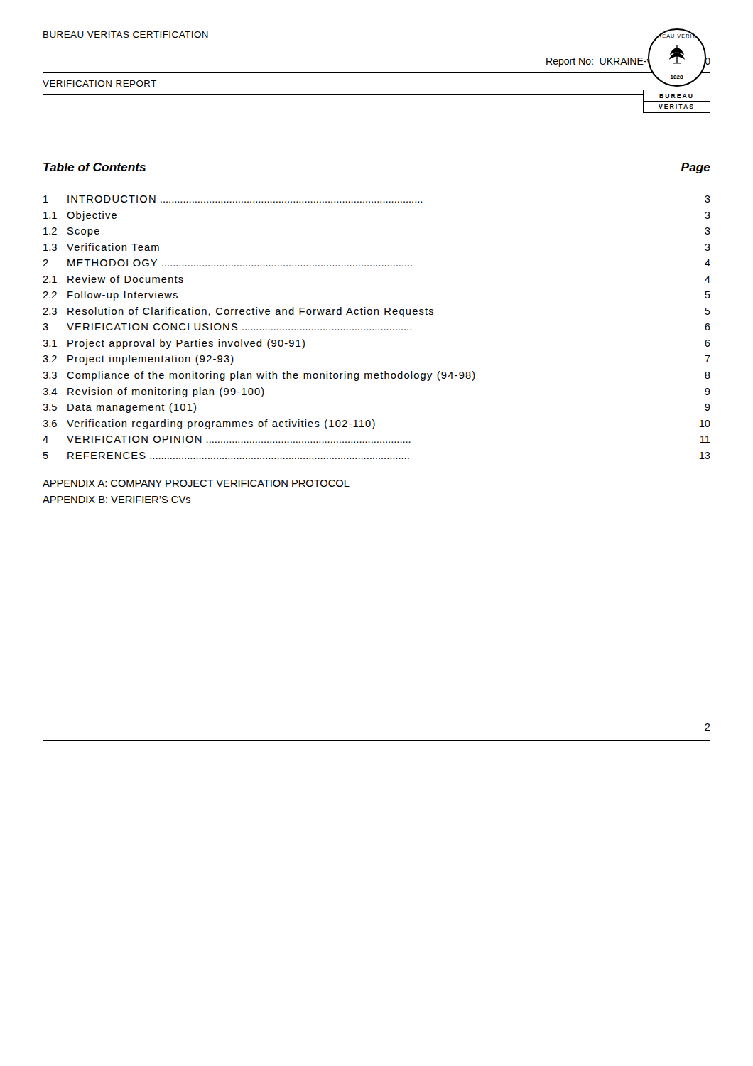Bureau Veritas Certification
BUREAU VERITAS
1828
BUREAU VERITAS
Report No: UKRAINE-ver/0226/2010
Verification Report
Table of Contents Page
| 1 | INTRODUCTION ........................................................................................... | 3 |
| 1.1 | Objective | 3 |
| 1.2 | Scope | 3 |
| 1.3 | Verification Team | 3 |
| 2 | METHODOLOGY ....................................................................................... | 4 |
| 2.1 | Review of Documents | 4 |
| 2.2 | Follow-up Interviews | 5 |
| 2.3 | Resolution of Clarification, Corrective and Forward Action Requests | 5 |
| 3 | VERIFICATION CONCLUSIONS ........................................................... | 6 |
| 3.1 | Project approval by Parties involved (90-91) | 6 |
| 3.2 | Project implementation (92-93) | 7 |
| 3.3 | Compliance of the monitoring plan with the monitoring methodology (94-98) | 8 |
| 3.4 | Revision of monitoring plan (99-100) | 9 |
| 3.5 | Data management (101) | 9 |
| 3.6 | Verification regarding programmes of activities (102-110) | 10 |
| 4 | VERIFICATION OPINION ....................................................................... | 11 |
| 5 | REFERENCES .......................................................................................... | 13 |
APPENDIX A: COMPANY PROJECT VERIFICATION PROTOCOL
APPENDIX B: VERIFIER’S CVs
2